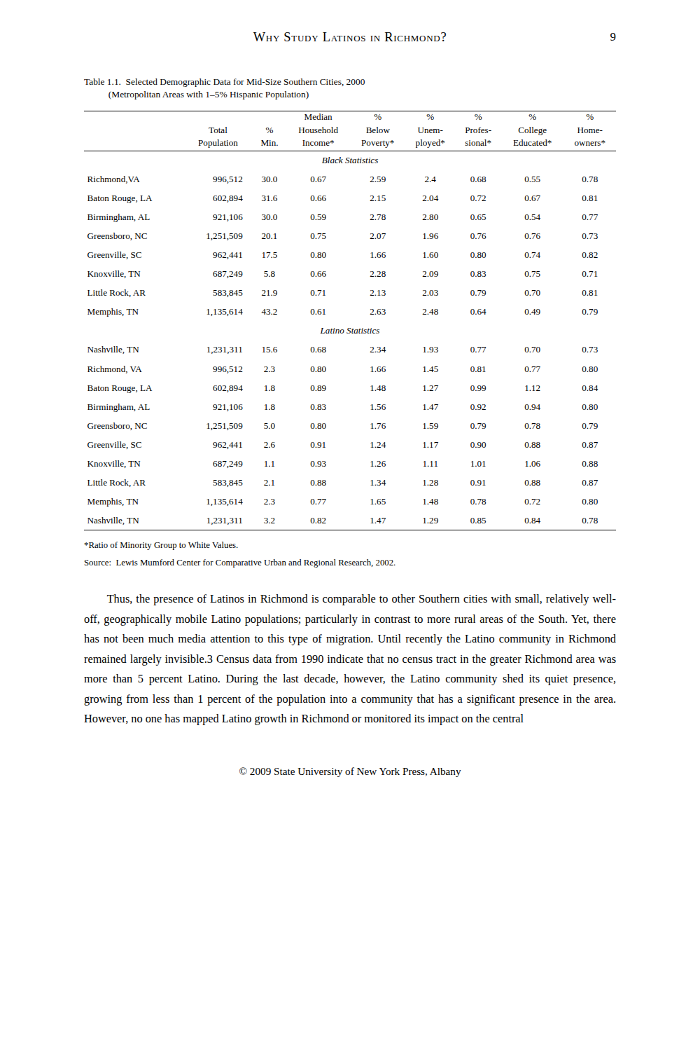Why Study Latinos in Richmond?
9
Table 1.1. Selected Demographic Data for Mid-Size Southern Cities, 2000 (Metropolitan Areas with 1–5% Hispanic Population)
| | | | Median | % | % | % | % | % |
| --- | --- | --- | --- | --- | --- | --- | --- | --- |
| | Total | % | Household | Below | Unem- | Profes- | College | Home- |
| | Population | Min. | Income* | Poverty* | ployed* | sional* | Educated* | owners* |
| Black Statistics |
| Richmond,VA | 996,512 | 30.0 | 0.67 | 2.59 | 2.4 | 0.68 | 0.55 | 0.78 |
| Baton Rouge, LA | 602,894 | 31.6 | 0.66 | 2.15 | 2.04 | 0.72 | 0.67 | 0.81 |
| Birmingham, AL | 921,106 | 30.0 | 0.59 | 2.78 | 2.80 | 0.65 | 0.54 | 0.77 |
| Greensboro, NC | 1,251,509 | 20.1 | 0.75 | 2.07 | 1.96 | 0.76 | 0.76 | 0.73 |
| Greenville, SC | 962,441 | 17.5 | 0.80 | 1.66 | 1.60 | 0.80 | 0.74 | 0.82 |
| Knoxville, TN | 687,249 | 5.8 | 0.66 | 2.28 | 2.09 | 0.83 | 0.75 | 0.71 |
| Little Rock, AR | 583,845 | 21.9 | 0.71 | 2.13 | 2.03 | 0.79 | 0.70 | 0.81 |
| Memphis, TN | 1,135,614 | 43.2 | 0.61 | 2.63 | 2.48 | 0.64 | 0.49 | 0.79 |
| Latino Statistics |
| Nashville, TN | 1,231,311 | 15.6 | 0.68 | 2.34 | 1.93 | 0.77 | 0.70 | 0.73 |
| Richmond, VA | 996,512 | 2.3 | 0.80 | 1.66 | 1.45 | 0.81 | 0.77 | 0.80 |
| Baton Rouge, LA | 602,894 | 1.8 | 0.89 | 1.48 | 1.27 | 0.99 | 1.12 | 0.84 |
| Birmingham, AL | 921,106 | 1.8 | 0.83 | 1.56 | 1.47 | 0.92 | 0.94 | 0.80 |
| Greensboro, NC | 1,251,509 | 5.0 | 0.80 | 1.76 | 1.59 | 0.79 | 0.78 | 0.79 |
| Greenville, SC | 962,441 | 2.6 | 0.91 | 1.24 | 1.17 | 0.90 | 0.88 | 0.87 |
| Knoxville, TN | 687,249 | 1.1 | 0.93 | 1.26 | 1.11 | 1.01 | 1.06 | 0.88 |
| Little Rock, AR | 583,845 | 2.1 | 0.88 | 1.34 | 1.28 | 0.91 | 0.88 | 0.87 |
| Memphis, TN | 1,135,614 | 2.3 | 0.77 | 1.65 | 1.48 | 0.78 | 0.72 | 0.80 |
| Nashville, TN | 1,231,311 | 3.2 | 0.82 | 1.47 | 1.29 | 0.85 | 0.84 | 0.78 |
*Ratio of Minority Group to White Values.
Source: Lewis Mumford Center for Comparative Urban and Regional Research, 2002.
Thus, the presence of Latinos in Richmond is comparable to other Southern cities with small, relatively well-off, geographically mobile Latino populations; particularly in contrast to more rural areas of the South. Yet, there has not been much media attention to this type of migration. Until recently the Latino community in Richmond remained largely invisible.3 Census data from 1990 indicate that no census tract in the greater Richmond area was more than 5 percent Latino. During the last decade, however, the Latino community shed its quiet presence, growing from less than 1 percent of the population into a community that has a significant presence in the area. However, no one has mapped Latino growth in Richmond or monitored its impact on the central
© 2009 State University of New York Press, Albany